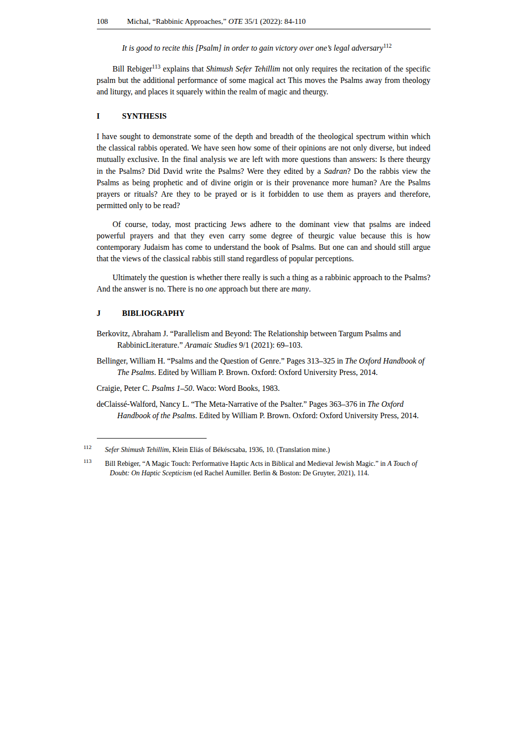108 Michal, “Rabbinic Approaches,” OTE 35/1 (2022): 84-110
It is good to recite this [Psalm] in order to gain victory over one’s legal adversary112
Bill Rebiger113 explains that Shimush Sefer Tehillim not only requires the recitation of the specific psalm but the additional performance of some magical act This moves the Psalms away from theology and liturgy, and places it squarely within the realm of magic and theurgy.
ISYNTHESIS
I have sought to demonstrate some of the depth and breadth of the theological spectrum within which the classical rabbis operated. We have seen how some of their opinions are not only diverse, but indeed mutually exclusive. In the final analysis we are left with more questions than answers: Is there theurgy in the Psalms? Did David write the Psalms? Were they edited by a Sadran? Do the rabbis view the Psalms as being prophetic and of divine origin or is their provenance more human? Are the Psalms prayers or rituals? Are they to be prayed or is it forbidden to use them as prayers and therefore, permitted only to be read?
Of course, today, most practicing Jews adhere to the dominant view that psalms are indeed powerful prayers and that they even carry some degree of theurgic value because this is how contemporary Judaism has come to understand the book of Psalms. But one can and should still argue that the views of the classical rabbis still stand regardless of popular perceptions.
Ultimately the question is whether there really is such a thing as a rabbinic approach to the Psalms? And the answer is no. There is no one approach but there are many.
JBIBLIOGRAPHY
Berkovitz, Abraham J. “Parallelism and Beyond: The Relationship between Targum Psalms and RabbinicLiterature.” Aramaic Studies 9/1 (2021): 69–103.
Bellinger, William H. “Psalms and the Question of Genre.” Pages 313–325 in The Oxford Handbook of The Psalms. Edited by William P. Brown. Oxford: Oxford University Press, 2014.
Craigie, Peter C. Psalms 1–50. Waco: Word Books, 1983.
deClaissé-Walford, Nancy L. “The Meta-Narrative of the Psalter.” Pages 363–376 in The Oxford Handbook of the Psalms. Edited by William P. Brown. Oxford: Oxford University Press, 2014.
112 Sefer Shimush Tehillim, Klein Eliás of Békéscsaba, 1936, 10. (Translation mine.)
113 Bill Rebiger, “A Magic Touch: Performative Haptic Acts in Biblical and Medieval Jewish Magic.” in A Touch of Doubt: On Haptic Scepticism (ed Rachel Aumiller. Berlin & Boston: De Gruyter, 2021), 114.